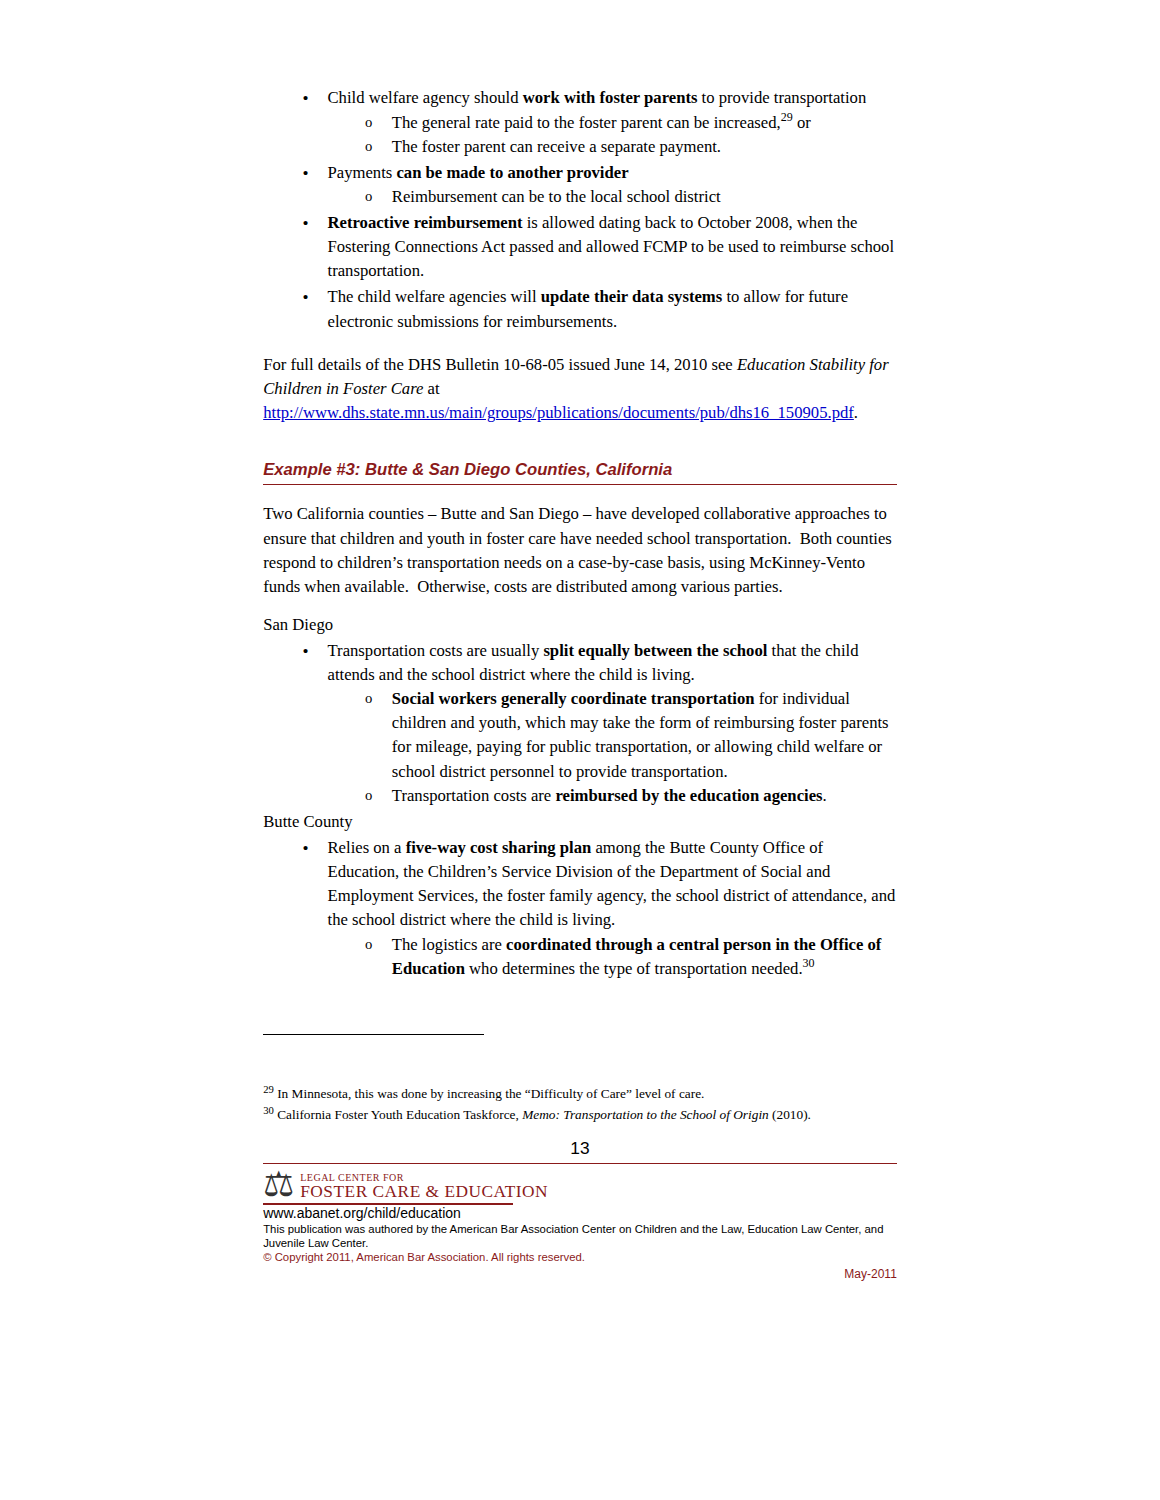Child welfare agency should work with foster parents to provide transportation
The general rate paid to the foster parent can be increased,29 or
The foster parent can receive a separate payment.
Payments can be made to another provider
Reimbursement can be to the local school district
Retroactive reimbursement is allowed dating back to October 2008, when the Fostering Connections Act passed and allowed FCMP to be used to reimburse school transportation.
The child welfare agencies will update their data systems to allow for future electronic submissions for reimbursements.
For full details of the DHS Bulletin 10-68-05 issued June 14, 2010 see Education Stability for Children in Foster Care at
http://www.dhs.state.mn.us/main/groups/publications/documents/pub/dhs16_150905.pdf.
Example #3: Butte & San Diego Counties, California
Two California counties – Butte and San Diego – have developed collaborative approaches to ensure that children and youth in foster care have needed school transportation. Both counties respond to children’s transportation needs on a case-by-case basis, using McKinney-Vento funds when available. Otherwise, costs are distributed among various parties.
San Diego
Transportation costs are usually split equally between the school that the child attends and the school district where the child is living.
Social workers generally coordinate transportation for individual children and youth, which may take the form of reimbursing foster parents for mileage, paying for public transportation, or allowing child welfare or school district personnel to provide transportation.
Transportation costs are reimbursed by the education agencies.
Butte County
Relies on a five-way cost sharing plan among the Butte County Office of Education, the Children’s Service Division of the Department of Social and Employment Services, the foster family agency, the school district of attendance, and the school district where the child is living.
The logistics are coordinated through a central person in the Office of Education who determines the type of transportation needed.30
29 In Minnesota, this was done by increasing the “Difficulty of Care” level of care.
30 California Foster Youth Education Taskforce, Memo: Transportation to the School of Origin (2010).
13
⚖ LEGAL CENTER FOR FOSTER CARE & EDUCATION
www.abanet.org/child/education
This publication was authored by the American Bar Association Center on Children and the Law, Education Law Center, and Juvenile Law Center.
© Copyright 2011, American Bar Association. All rights reserved.
May-2011